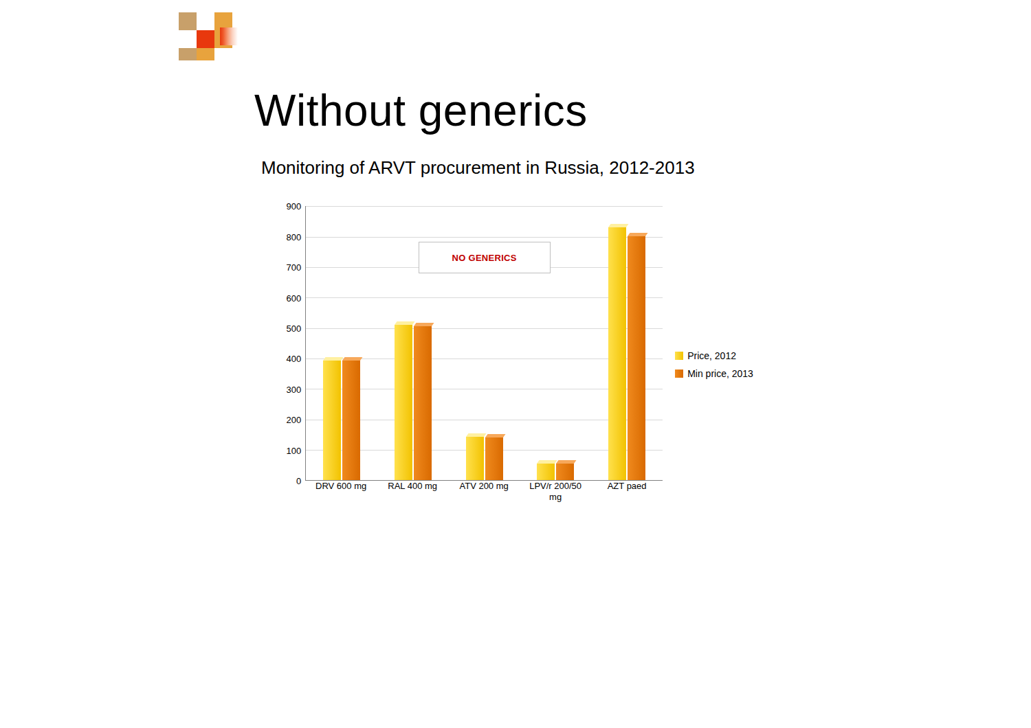Without generics
Monitoring of ARVT procurement in Russia, 2012-2013
900
800
700
600
500
400
300
200
100
0
NO GENERICS
DRV 600 mg RAL 400 mg ATV 200 mg LPV/r 200/50 mg AZT paed
Price, 2012
Min price, 2013